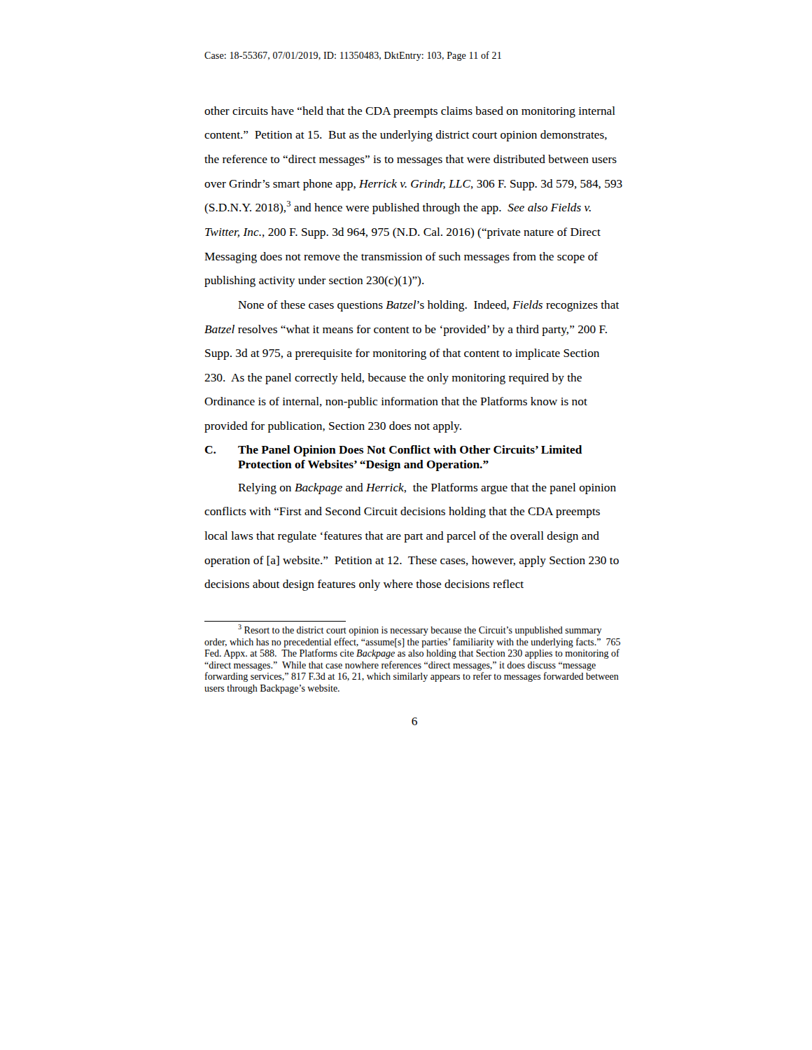Case: 18-55367, 07/01/2019, ID: 11350483, DktEntry: 103, Page 11 of 21
other circuits have “held that the CDA preempts claims based on monitoring internal content.” Petition at 15. But as the underlying district court opinion demonstrates, the reference to “direct messages” is to messages that were distributed between users over Grindr’s smart phone app, Herrick v. Grindr, LLC, 306 F. Supp. 3d 579, 584, 593 (S.D.N.Y. 2018),3 and hence were published through the app. See also Fields v. Twitter, Inc., 200 F. Supp. 3d 964, 975 (N.D. Cal. 2016) (“private nature of Direct Messaging does not remove the transmission of such messages from the scope of publishing activity under section 230(c)(1)”).
None of these cases questions Batzel’s holding. Indeed, Fields recognizes that Batzel resolves “what it means for content to be ‘provided’ by a third party,” 200 F. Supp. 3d at 975, a prerequisite for monitoring of that content to implicate Section 230. As the panel correctly held, because the only monitoring required by the Ordinance is of internal, non-public information that the Platforms know is not provided for publication, Section 230 does not apply.
C.
The Panel Opinion Does Not Conflict with Other Circuits’ Limited Protection of Websites’ “Design and Operation.”
Relying on Backpage and Herrick, the Platforms argue that the panel opinion conflicts with “First and Second Circuit decisions holding that the CDA preempts local laws that regulate ‘features that are part and parcel of the overall design and operation of [a] website.” Petition at 12. These cases, however, apply Section 230 to decisions about design features only where those decisions reflect
3 Resort to the district court opinion is necessary because the Circuit’s unpublished summary order, which has no precedential effect, “assume[s] the parties’ familiarity with the underlying facts.” 765 Fed. Appx. at 588. The Platforms cite Backpage as also holding that Section 230 applies to monitoring of “direct messages.” While that case nowhere references “direct messages,” it does discuss “message forwarding services,” 817 F.3d at 16, 21, which similarly appears to refer to messages forwarded between users through Backpage’s website.
6